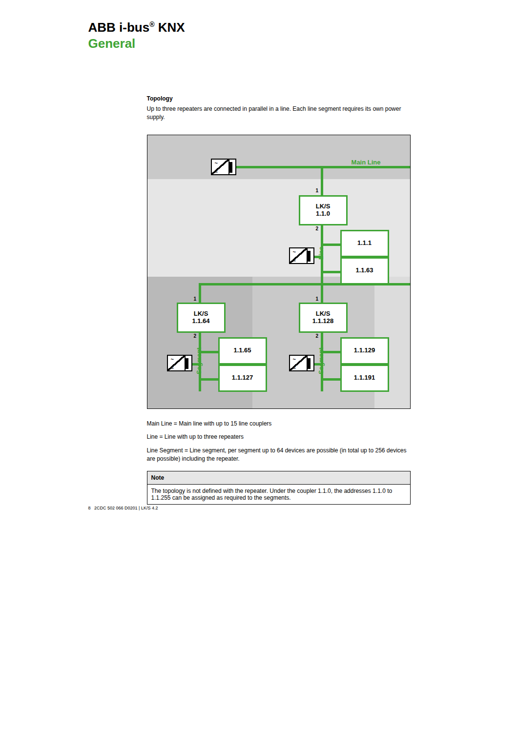ABB i-bus® KNX
General
Topology
Up to three repeaters are connected in parallel in a line. Each line segment requires its own power supply.
~=
Main Line
1
LK/S
1.1.0
2
Line
1.1.1
1.1.63
~=
1
LK/S
1.1.64
2
Segment
1.1.65
1.1.127
~=
1
LK/S
1.1.128
2
Segment
1.1.129
1.1.191
~=
1
LK/S
1.1.192
2
Segment
1.1.193
1.1.255
~=
Main Line = Main line with up to 15 line couplers
Line = Line with up to three repeaters
Line Segment = Line segment, per segment up to 64 devices are possible (in total up to 256 devices are possible) including the repeater.
| Note |
| The topology is not defined with the repeater. Under the coupler 1.1.0, the addresses 1.1.0 to 1.1.255 can be assigned as required to the segments. |
8 2CDC 502 066 D0201 | LK/S 4.2